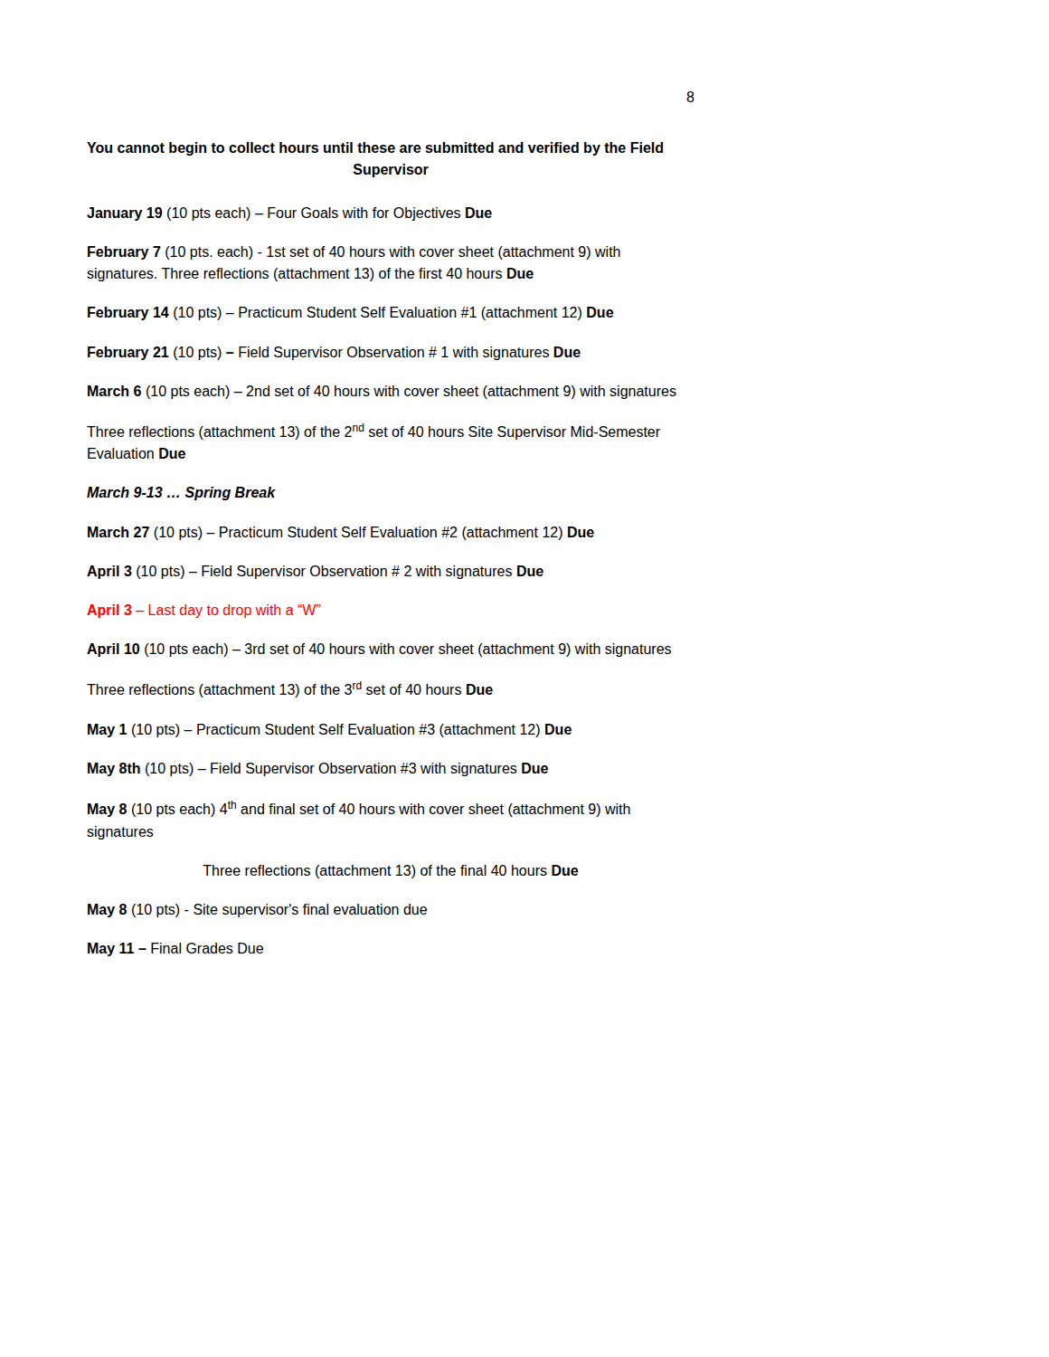8
You cannot begin to collect hours until these are submitted and verified by the Field Supervisor
January 19 (10 pts each) – Four Goals with for Objectives Due
February 7 (10 pts. each) - 1st set of 40 hours with cover sheet (attachment 9) with signatures. Three reflections (attachment 13) of the first 40 hours Due
February 14 (10 pts) – Practicum Student Self Evaluation #1 (attachment 12) Due
February 21 (10 pts) – Field Supervisor Observation # 1 with signatures Due
March 6 (10 pts each) – 2nd set of 40 hours with cover sheet (attachment 9) with signatures
Three reflections (attachment 13) of the 2nd set of 40 hours Site Supervisor Mid-Semester Evaluation Due
March 9-13 … Spring Break
March 27 (10 pts) – Practicum Student Self Evaluation #2 (attachment 12) Due
April 3 (10 pts) – Field Supervisor Observation # 2 with signatures Due
April 3 – Last day to drop with a “W”
April 10 (10 pts each) – 3rd set of 40 hours with cover sheet (attachment 9) with signatures
Three reflections (attachment 13) of the 3rd set of 40 hours Due
May 1 (10 pts) – Practicum Student Self Evaluation #3 (attachment 12) Due
May 8th (10 pts) – Field Supervisor Observation #3 with signatures Due
May 8 (10 pts each) 4th and final set of 40 hours with cover sheet (attachment 9) with signatures
Three reflections (attachment 13) of the final 40 hours Due
May 8 (10 pts) - Site supervisor's final evaluation due
May 11 – Final Grades Due